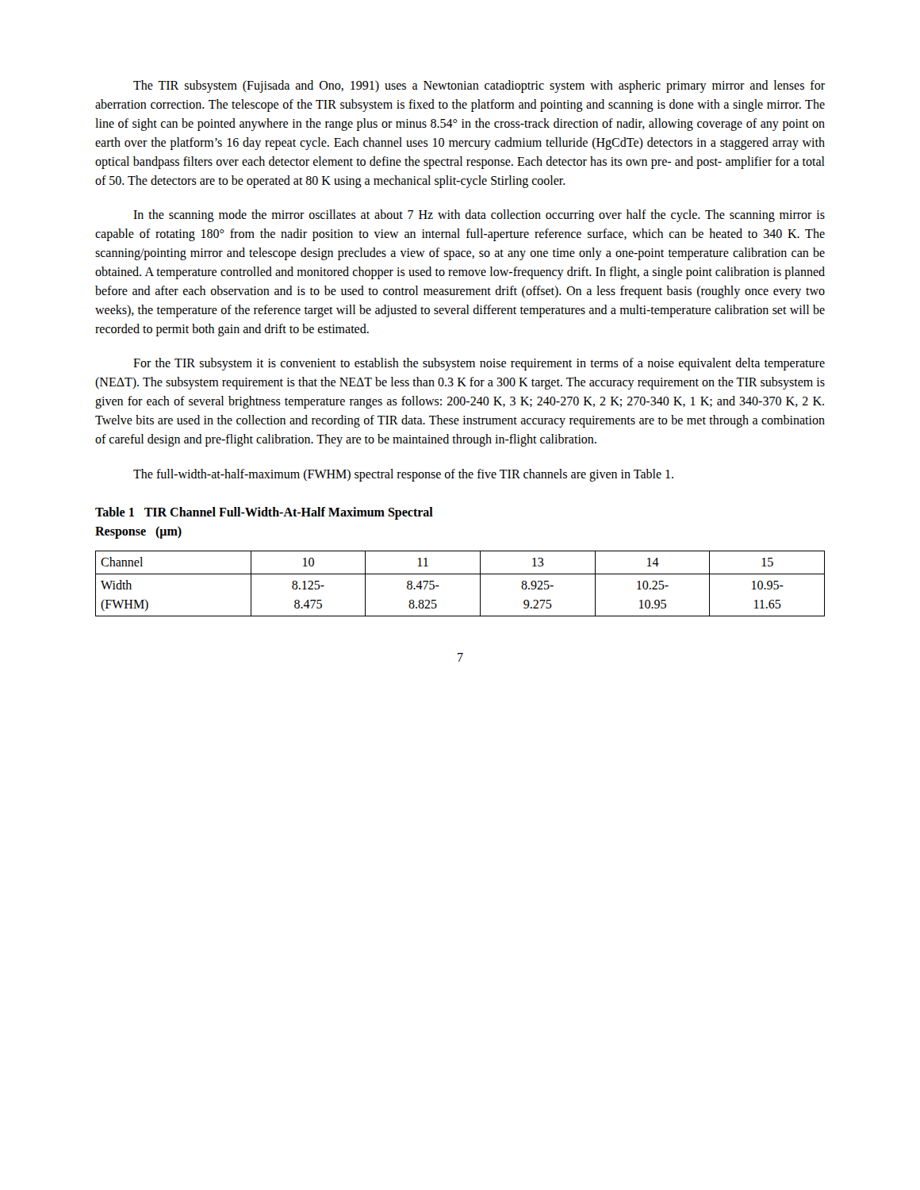The TIR subsystem (Fujisada and Ono, 1991) uses a Newtonian catadioptric system with aspheric primary mirror and lenses for aberration correction. The telescope of the TIR subsystem is fixed to the platform and pointing and scanning is done with a single mirror. The line of sight can be pointed anywhere in the range plus or minus 8.54° in the cross-track direction of nadir, allowing coverage of any point on earth over the platform’s 16 day repeat cycle. Each channel uses 10 mercury cadmium telluride (HgCdTe) detectors in a staggered array with optical bandpass filters over each detector element to define the spectral response. Each detector has its own pre- and post- amplifier for a total of 50. The detectors are to be operated at 80 K using a mechanical split-cycle Stirling cooler.
In the scanning mode the mirror oscillates at about 7 Hz with data collection occurring over half the cycle. The scanning mirror is capable of rotating 180° from the nadir position to view an internal full-aperture reference surface, which can be heated to 340 K. The scanning/pointing mirror and telescope design precludes a view of space, so at any one time only a one-point temperature calibration can be obtained. A temperature controlled and monitored chopper is used to remove low-frequency drift. In flight, a single point calibration is planned before and after each observation and is to be used to control measurement drift (offset). On a less frequent basis (roughly once every two weeks), the temperature of the reference target will be adjusted to several different temperatures and a multi-temperature calibration set will be recorded to permit both gain and drift to be estimated.
For the TIR subsystem it is convenient to establish the subsystem noise requirement in terms of a noise equivalent delta temperature (NEΔT). The subsystem requirement is that the NEΔT be less than 0.3 K for a 300 K target. The accuracy requirement on the TIR subsystem is given for each of several brightness temperature ranges as follows: 200-240 K, 3 K; 240-270 K, 2 K; 270-340 K, 1 K; and 340-370 K, 2 K. Twelve bits are used in the collection and recording of TIR data. These instrument accuracy requirements are to be met through a combination of careful design and pre-flight calibration. They are to be maintained through in-flight calibration.
The full-width-at-half-maximum (FWHM) spectral response of the five TIR channels are given in Table 1.
Table 1 TIR Channel Full-Width-At-Half Maximum Spectral
Response (μm)
| Channel | 10 | 11 | 13 | 14 | 15 |
| Width (FWHM) | 8.125- 8.475 | 8.475- 8.825 | 8.925- 9.275 | 10.25- 10.95 | 10.95- 11.65 |
7